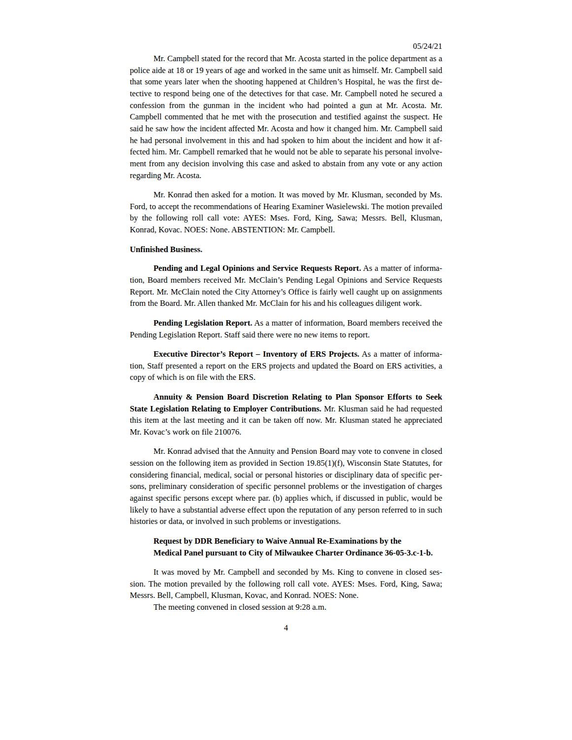05/24/21
Mr. Campbell stated for the record that Mr. Acosta started in the police department as a police aide at 18 or 19 years of age and worked in the same unit as himself. Mr. Campbell said that some years later when the shooting happened at Children’s Hospital, he was the first detective to respond being one of the detectives for that case. Mr. Campbell noted he secured a confession from the gunman in the incident who had pointed a gun at Mr. Acosta. Mr. Campbell commented that he met with the prosecution and testified against the suspect. He said he saw how the incident affected Mr. Acosta and how it changed him. Mr. Campbell said he had personal involvement in this and had spoken to him about the incident and how it affected him. Mr. Campbell remarked that he would not be able to separate his personal involvement from any decision involving this case and asked to abstain from any vote or any action regarding Mr. Acosta.
Mr. Konrad then asked for a motion. It was moved by Mr. Klusman, seconded by Ms. Ford, to accept the recommendations of Hearing Examiner Wasielewski. The motion prevailed by the following roll call vote: AYES: Mses. Ford, King, Sawa; Messrs. Bell, Klusman, Konrad, Kovac. NOES: None. ABSTENTION: Mr. Campbell.
Unfinished Business.
Pending and Legal Opinions and Service Requests Report. As a matter of information, Board members received Mr. McClain’s Pending Legal Opinions and Service Requests Report. Mr. McClain noted the City Attorney’s Office is fairly well caught up on assignments from the Board. Mr. Allen thanked Mr. McClain for his and his colleagues diligent work.
Pending Legislation Report. As a matter of information, Board members received the Pending Legislation Report. Staff said there were no new items to report.
Executive Director’s Report – Inventory of ERS Projects. As a matter of information, Staff presented a report on the ERS projects and updated the Board on ERS activities, a copy of which is on file with the ERS.
Annuity & Pension Board Discretion Relating to Plan Sponsor Efforts to Seek State Legislation Relating to Employer Contributions. Mr. Klusman said he had requested this item at the last meeting and it can be taken off now. Mr. Klusman stated he appreciated Mr. Kovac’s work on file 210076.
Mr. Konrad advised that the Annuity and Pension Board may vote to convene in closed session on the following item as provided in Section 19.85(1)(f), Wisconsin State Statutes, for considering financial, medical, social or personal histories or disciplinary data of specific persons, preliminary consideration of specific personnel problems or the investigation of charges against specific persons except where par. (b) applies which, if discussed in public, would be likely to have a substantial adverse effect upon the reputation of any person referred to in such histories or data, or involved in such problems or investigations.
Request by DDR Beneficiary to Waive Annual Re-Examinations by the
Medical Panel pursuant to City of Milwaukee Charter Ordinance 36-05-3.c-1-b.
It was moved by Mr. Campbell and seconded by Ms. King to convene in closed session. The motion prevailed by the following roll call vote. AYES: Mses. Ford, King, Sawa; Messrs. Bell, Campbell, Klusman, Kovac, and Konrad. NOES: None.
The meeting convened in closed session at 9:28 a.m.
4